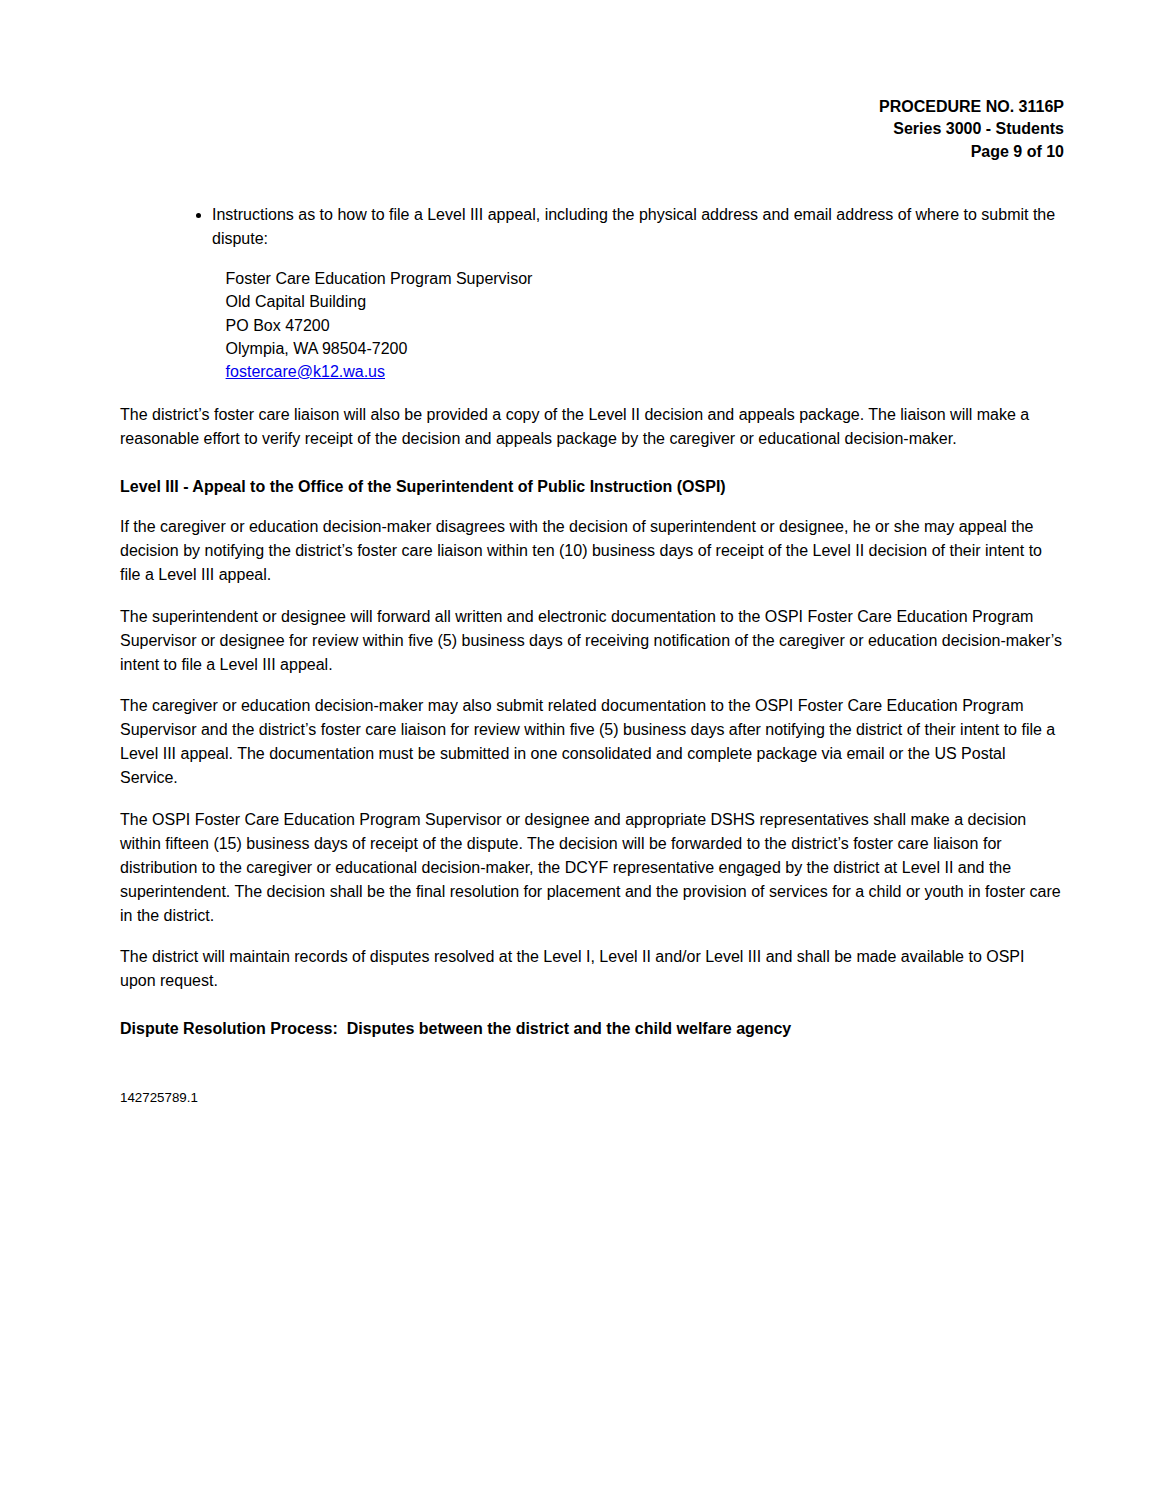PROCEDURE NO. 3116P
Series 3000 - Students
Page 9 of 10
Instructions as to how to file a Level III appeal, including the physical address and email address of where to submit the dispute:
Foster Care Education Program Supervisor
Old Capital Building
PO Box 47200
Olympia, WA 98504-7200
fostercare@k12.wa.us
The district’s foster care liaison will also be provided a copy of the Level II decision and appeals package. The liaison will make a reasonable effort to verify receipt of the decision and appeals package by the caregiver or educational decision-maker.
Level III - Appeal to the Office of the Superintendent of Public Instruction (OSPI)
If the caregiver or education decision-maker disagrees with the decision of superintendent or designee, he or she may appeal the decision by notifying the district’s foster care liaison within ten (10) business days of receipt of the Level II decision of their intent to file a Level III appeal.
The superintendent or designee will forward all written and electronic documentation to the OSPI Foster Care Education Program Supervisor or designee for review within five (5) business days of receiving notification of the caregiver or education decision-maker’s intent to file a Level III appeal.
The caregiver or education decision-maker may also submit related documentation to the OSPI Foster Care Education Program Supervisor and the district’s foster care liaison for review within five (5) business days after notifying the district of their intent to file a Level III appeal. The documentation must be submitted in one consolidated and complete package via email or the US Postal Service.
The OSPI Foster Care Education Program Supervisor or designee and appropriate DSHS representatives shall make a decision within fifteen (15) business days of receipt of the dispute. The decision will be forwarded to the district’s foster care liaison for distribution to the caregiver or educational decision-maker, the DCYF representative engaged by the district at Level II and the superintendent. The decision shall be the final resolution for placement and the provision of services for a child or youth in foster care in the district.
The district will maintain records of disputes resolved at the Level I, Level II and/or Level III and shall be made available to OSPI upon request.
Dispute Resolution Process: Disputes between the district and the child welfare agency
142725789.1